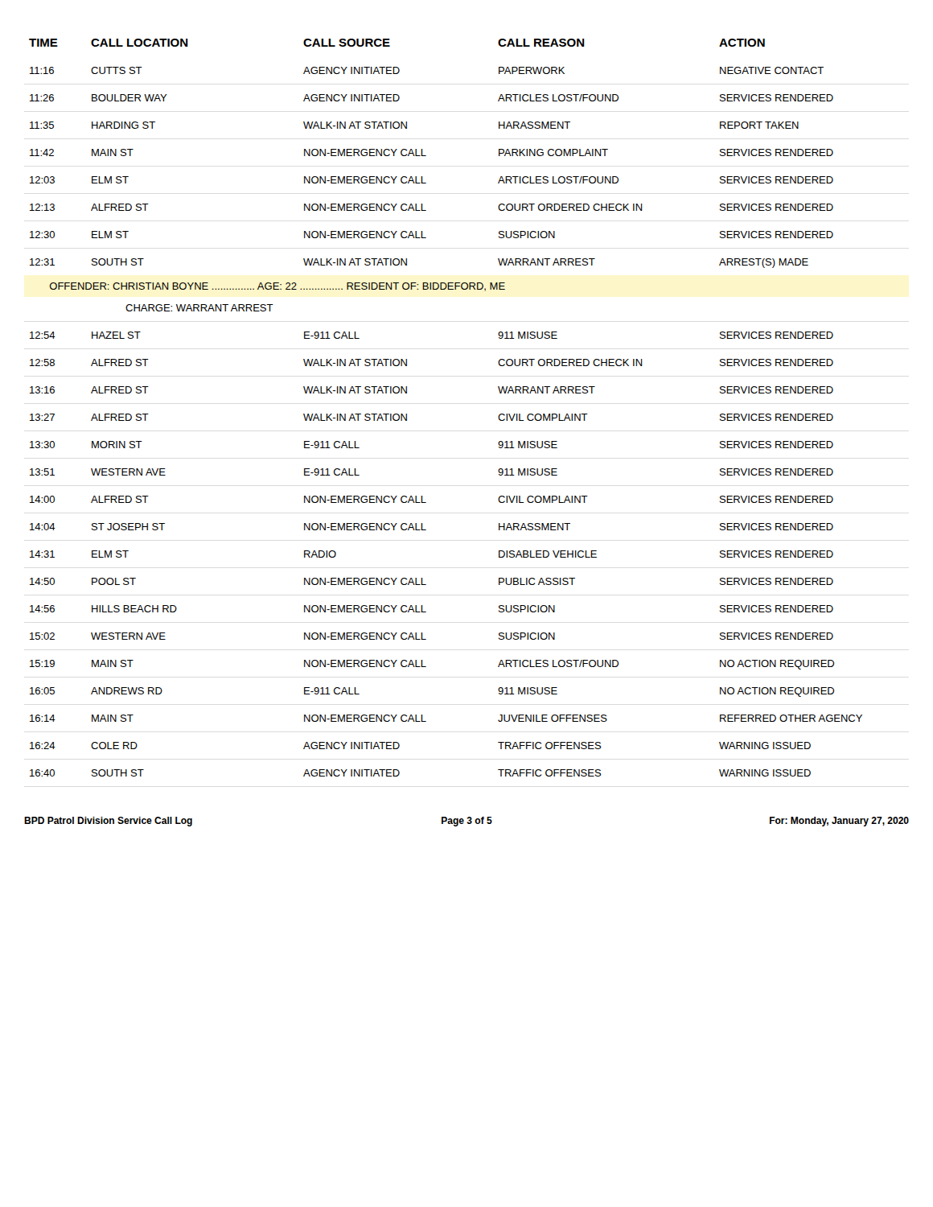| TIME | CALL LOCATION | CALL SOURCE | CALL REASON | ACTION |
| --- | --- | --- | --- | --- |
| 11:16 | CUTTS ST | AGENCY INITIATED | PAPERWORK | NEGATIVE CONTACT |
| 11:26 | BOULDER WAY | AGENCY INITIATED | ARTICLES LOST/FOUND | SERVICES RENDERED |
| 11:35 | HARDING ST | WALK-IN AT STATION | HARASSMENT | REPORT TAKEN |
| 11:42 | MAIN ST | NON-EMERGENCY CALL | PARKING COMPLAINT | SERVICES RENDERED |
| 12:03 | ELM ST | NON-EMERGENCY CALL | ARTICLES LOST/FOUND | SERVICES RENDERED |
| 12:13 | ALFRED ST | NON-EMERGENCY CALL | COURT ORDERED CHECK IN | SERVICES RENDERED |
| 12:30 | ELM ST | NON-EMERGENCY CALL | SUSPICION | SERVICES RENDERED |
| 12:31 | SOUTH ST | WALK-IN AT STATION | WARRANT ARREST | ARREST(S) MADE |
| OFFENDER: CHRISTIAN BOYNE ............... AGE: 22 ............... RESIDENT OF: BIDDEFORD, ME |
| CHARGE: WARRANT ARREST |
| 12:54 | HAZEL ST | E-911 CALL | 911 MISUSE | SERVICES RENDERED |
| 12:58 | ALFRED ST | WALK-IN AT STATION | COURT ORDERED CHECK IN | SERVICES RENDERED |
| 13:16 | ALFRED ST | WALK-IN AT STATION | WARRANT ARREST | SERVICES RENDERED |
| 13:27 | ALFRED ST | WALK-IN AT STATION | CIVIL COMPLAINT | SERVICES RENDERED |
| 13:30 | MORIN ST | E-911 CALL | 911 MISUSE | SERVICES RENDERED |
| 13:51 | WESTERN AVE | E-911 CALL | 911 MISUSE | SERVICES RENDERED |
| 14:00 | ALFRED ST | NON-EMERGENCY CALL | CIVIL COMPLAINT | SERVICES RENDERED |
| 14:04 | ST JOSEPH ST | NON-EMERGENCY CALL | HARASSMENT | SERVICES RENDERED |
| 14:31 | ELM ST | RADIO | DISABLED VEHICLE | SERVICES RENDERED |
| 14:50 | POOL ST | NON-EMERGENCY CALL | PUBLIC ASSIST | SERVICES RENDERED |
| 14:56 | HILLS BEACH RD | NON-EMERGENCY CALL | SUSPICION | SERVICES RENDERED |
| 15:02 | WESTERN AVE | NON-EMERGENCY CALL | SUSPICION | SERVICES RENDERED |
| 15:19 | MAIN ST | NON-EMERGENCY CALL | ARTICLES LOST/FOUND | NO ACTION REQUIRED |
| 16:05 | ANDREWS RD | E-911 CALL | 911 MISUSE | NO ACTION REQUIRED |
| 16:14 | MAIN ST | NON-EMERGENCY CALL | JUVENILE OFFENSES | REFERRED OTHER AGENCY |
| 16:24 | COLE RD | AGENCY INITIATED | TRAFFIC OFFENSES | WARNING ISSUED |
| 16:40 | SOUTH ST | AGENCY INITIATED | TRAFFIC OFFENSES | WARNING ISSUED |
BPD Patrol Division Service Call Log
Page 3 of 5
For: Monday, January 27, 2020